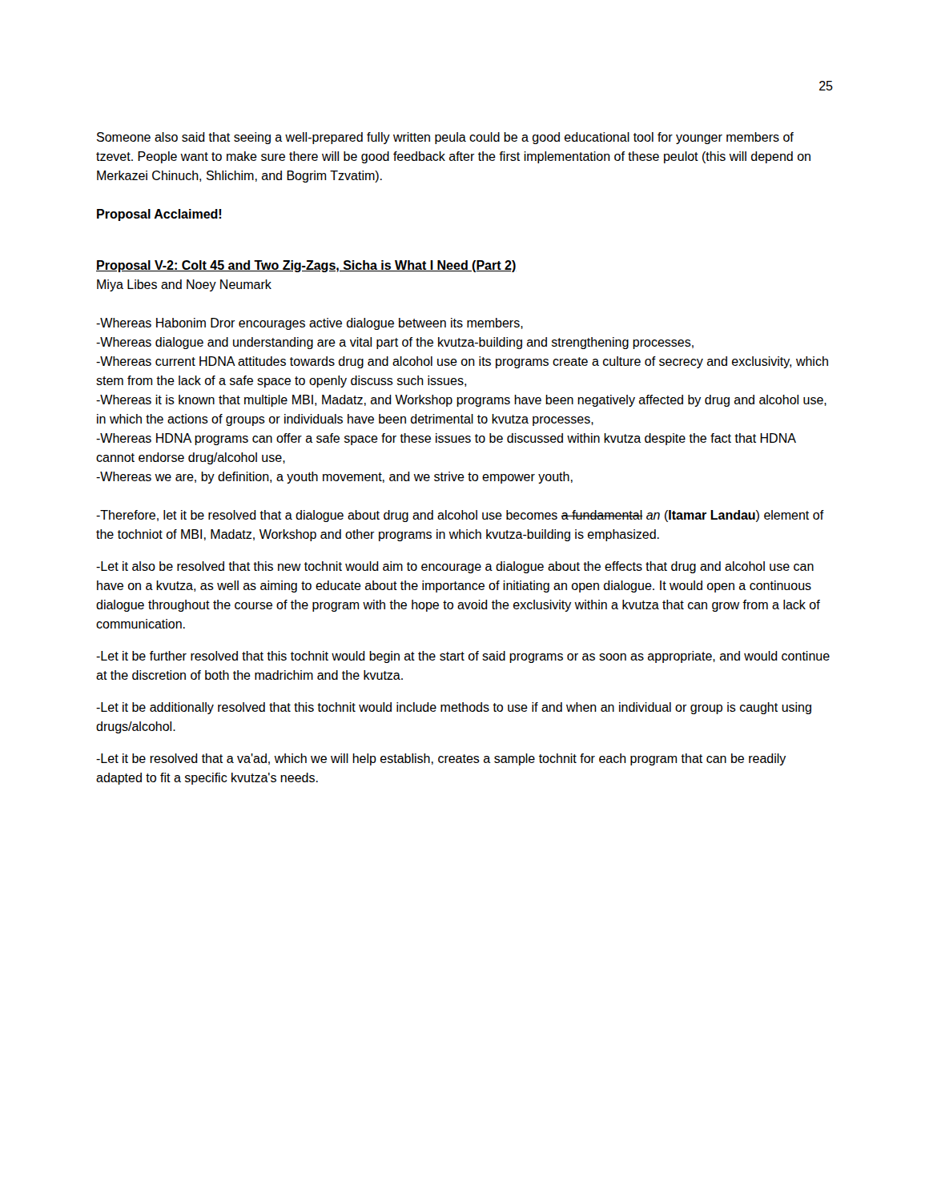25
Someone also said that seeing a well-prepared fully written peula could be a good educational tool for younger members of tzevet. People want to make sure there will be good feedback after the first implementation of these peulot (this will depend on Merkazei Chinuch, Shlichim, and Bogrim Tzvatim).
Proposal Acclaimed!
Proposal V-2: Colt 45 and Two Zig-Zags, Sicha is What I Need (Part 2)
Miya Libes and Noey Neumark
-Whereas Habonim Dror encourages active dialogue between its members,
-Whereas dialogue and understanding are a vital part of the kvutza-building and strengthening processes,
-Whereas current HDNA attitudes towards drug and alcohol use on its programs create a culture of secrecy and exclusivity, which stem from the lack of a safe space to openly discuss such issues,
-Whereas it is known that multiple MBI, Madatz, and Workshop programs have been negatively affected by drug and alcohol use, in which the actions of groups or individuals have been detrimental to kvutza processes,
-Whereas HDNA programs can offer a safe space for these issues to be discussed within kvutza despite the fact that HDNA cannot endorse drug/alcohol use,
-Whereas we are, by definition, a youth movement, and we strive to empower youth,
-Therefore, let it be resolved that a dialogue about drug and alcohol use becomes a fundamental an (Itamar Landau) element of the tochniot of MBI, Madatz, Workshop and other programs in which kvutza-building is emphasized.
-Let it also be resolved that this new tochnit would aim to encourage a dialogue about the effects that drug and alcohol use can have on a kvutza, as well as aiming to educate about the importance of initiating an open dialogue. It would open a continuous dialogue throughout the course of the program with the hope to avoid the exclusivity within a kvutza that can grow from a lack of communication.
-Let it be further resolved that this tochnit would begin at the start of said programs or as soon as appropriate, and would continue at the discretion of both the madrichim and the kvutza.
-Let it be additionally resolved that this tochnit would include methods to use if and when an individual or group is caught using drugs/alcohol.
-Let it be resolved that a va'ad, which we will help establish, creates a sample tochnit for each program that can be readily adapted to fit a specific kvutza's needs.